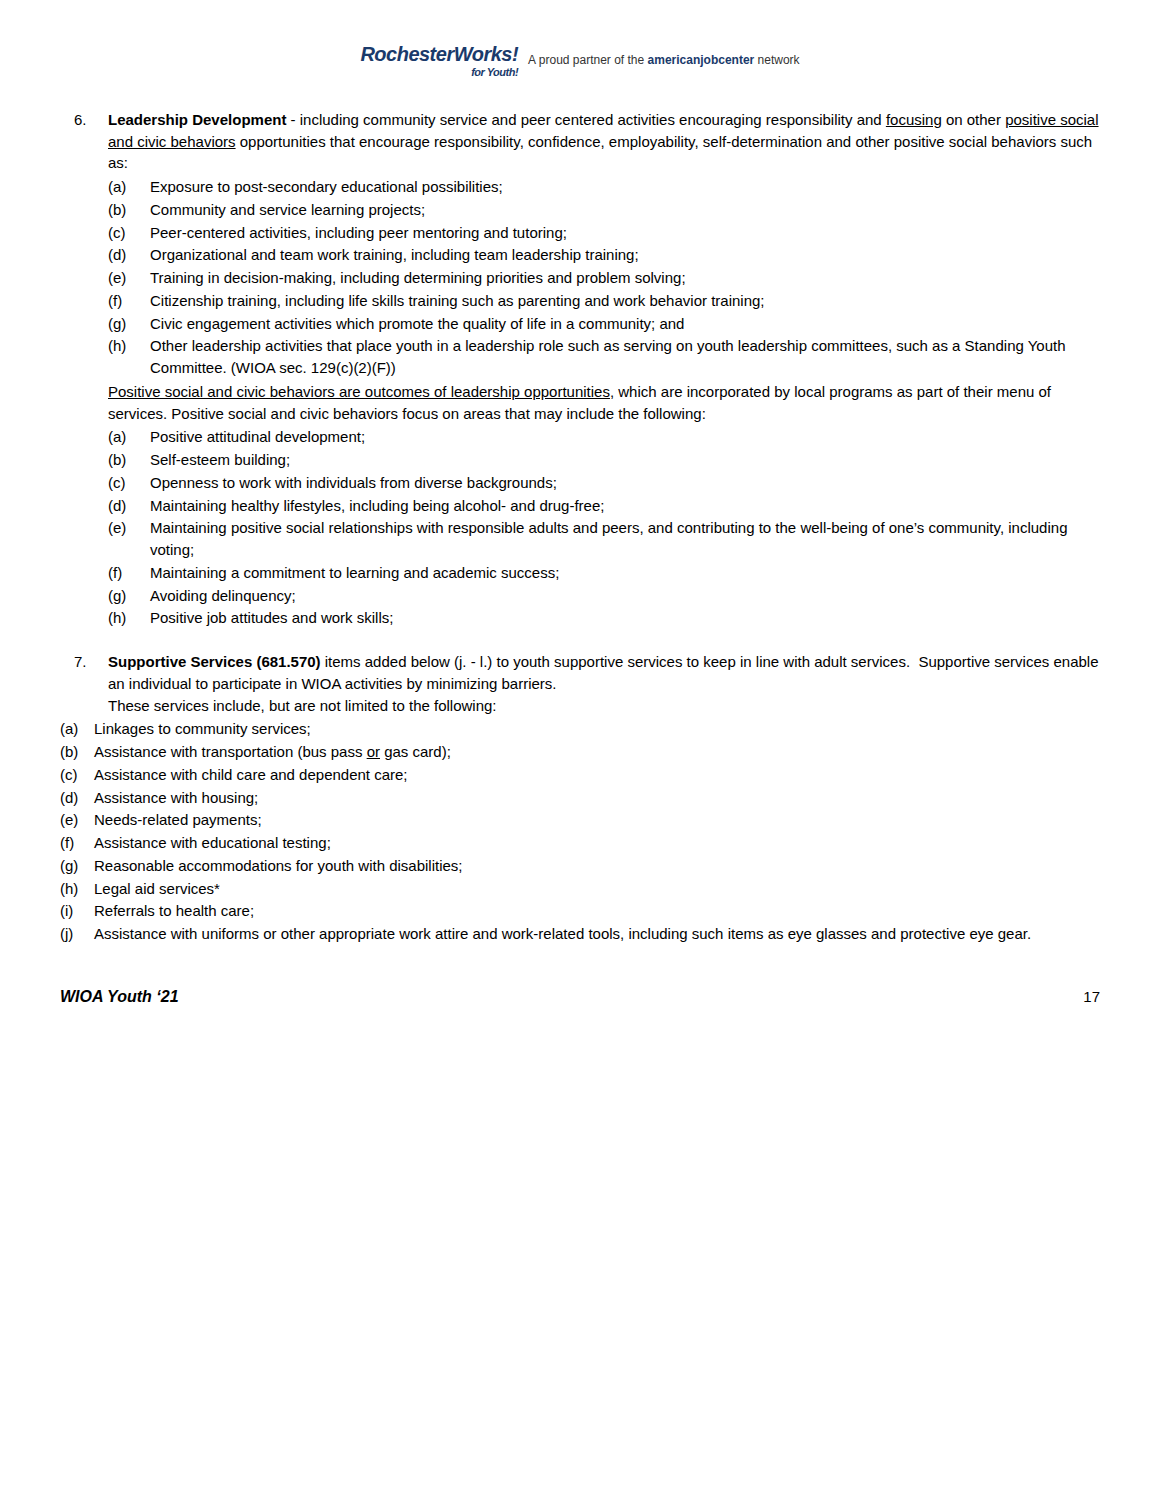RochesterWorks!for Youth! A proud partner of the american job center network
6. Leadership Development - including community service and peer centered activities encouraging responsibility and focusing on other positive social and civic behaviors opportunities that encourage responsibility, confidence, employability, self-determination and other positive social behaviors such as:
(a) Exposure to post-secondary educational possibilities;
(b) Community and service learning projects;
(c) Peer-centered activities, including peer mentoring and tutoring;
(d) Organizational and team work training, including team leadership training;
(e) Training in decision-making, including determining priorities and problem solving;
(f) Citizenship training, including life skills training such as parenting and work behavior training;
(g) Civic engagement activities which promote the quality of life in a community; and
(h) Other leadership activities that place youth in a leadership role such as serving on youth leadership committees, such as a Standing Youth Committee. (WIOA sec. 129(c)(2)(F))
Positive social and civic behaviors are outcomes of leadership opportunities, which are incorporated by local programs as part of their menu of services. Positive social and civic behaviors focus on areas that may include the following:
(a) Positive attitudinal development;
(b) Self-esteem building;
(c) Openness to work with individuals from diverse backgrounds;
(d) Maintaining healthy lifestyles, including being alcohol- and drug-free;
(e) Maintaining positive social relationships with responsible adults and peers, and contributing to the well-being of one’s community, including voting;
(f) Maintaining a commitment to learning and academic success;
(g) Avoiding delinquency;
(h) Positive job attitudes and work skills;
7. Supportive Services (681.570) items added below (j. - l.) to youth supportive services to keep in line with adult services. Supportive services enable an individual to participate in WIOA activities by minimizing barriers.
These services include, but are not limited to the following:
(a) Linkages to community services;
(b) Assistance with transportation (bus pass or gas card);
(c) Assistance with child care and dependent care;
(d) Assistance with housing;
(e) Needs-related payments;
(f) Assistance with educational testing;
(g) Reasonable accommodations for youth with disabilities;
(h) Legal aid services*
(i) Referrals to health care;
(j) Assistance with uniforms or other appropriate work attire and work-related tools, including such items as eye glasses and protective eye gear.
WIOA Youth ‘21 17